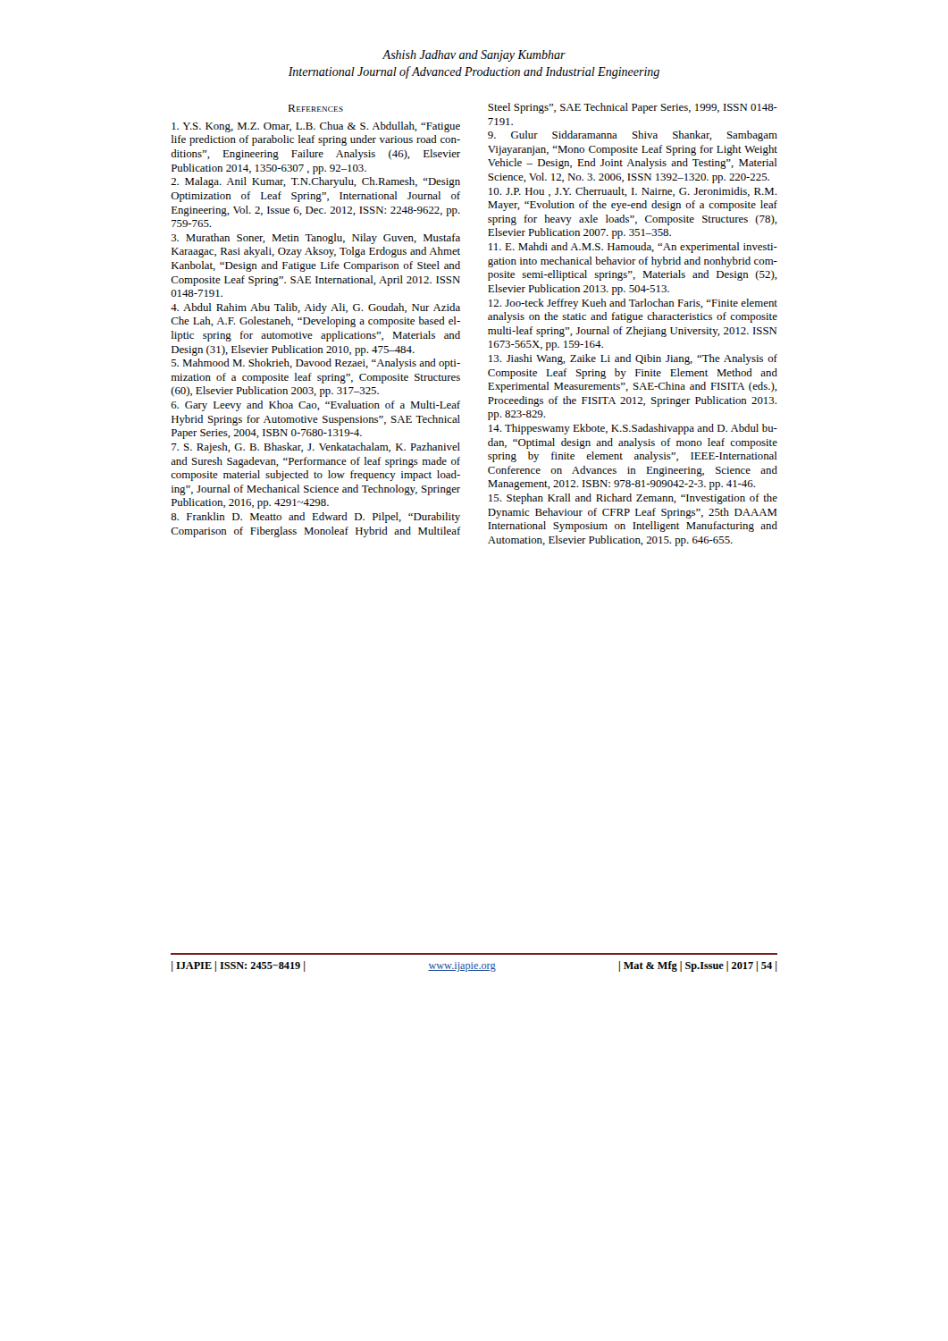Ashish Jadhav and Sanjay Kumbhar International Journal of Advanced Production and Industrial Engineering
References
1. Y.S. Kong, M.Z. Omar, L.B. Chua & S. Abdullah, “Fatigue life prediction of parabolic leaf spring under various road conditions”, Engineering Failure Analysis (46), Elsevier Publication 2014, 1350-6307 , pp. 92–103.
2. Malaga. Anil Kumar, T.N.Charyulu, Ch.Ramesh, “Design Optimization of Leaf Spring”, International Journal of Engineering, Vol. 2, Issue 6, Dec. 2012, ISSN: 2248-9622, pp. 759-765.
3. Murathan Soner, Metin Tanoglu, Nilay Guven, Mustafa Karaagac, Rasi akyali, Ozay Aksoy, Tolga Erdogus and Ahmet Kanbolat, “Design and Fatigue Life Comparison of Steel and Composite Leaf Spring”. SAE International, April 2012. ISSN 0148-7191.
4. Abdul Rahim Abu Talib, Aidy Ali, G. Goudah, Nur Azida Che Lah, A.F. Golestaneh, “Developing a composite based elliptic spring for automotive applications”, Materials and Design (31), Elsevier Publication 2010, pp. 475–484.
5. Mahmood M. Shokrieh, Davood Rezaei, “Analysis and optimization of a composite leaf spring”, Composite Structures (60), Elsevier Publication 2003, pp. 317–325.
6. Gary Leevy and Khoa Cao, “Evaluation of a Multi-Leaf Hybrid Springs for Automotive Suspensions”, SAE Technical Paper Series, 2004, ISBN 0-7680-1319-4.
7. S. Rajesh, G. B. Bhaskar, J. Venkatachalam, K. Pazhanivel and Suresh Sagadevan, “Performance of leaf springs made of composite material subjected to low frequency impact loading”, Journal of Mechanical Science and Technology, Springer Publication, 2016, pp. 4291~4298.
8. Franklin D. Meatto and Edward D. Pilpel, “Durability Comparison of Fiberglass Monoleaf Hybrid and Multileaf Steel Springs”, SAE Technical Paper Series, 1999, ISSN 0148-7191.
9. Gulur Siddaramanna Shiva Shankar, Sambagam Vijayaranjan, “Mono Composite Leaf Spring for Light Weight Vehicle – Design, End Joint Analysis and Testing”, Material Science, Vol. 12, No. 3. 2006, ISSN 1392–1320. pp. 220-225.
10. J.P. Hou , J.Y. Cherruault, I. Nairne, G. Jeronimidis, R.M. Mayer, “Evolution of the eye-end design of a composite leaf spring for heavy axle loads”, Composite Structures (78), Elsevier Publication 2007. pp. 351–358.
11. E. Mahdi and A.M.S. Hamouda, “An experimental investigation into mechanical behavior of hybrid and nonhybrid composite semi-elliptical springs”, Materials and Design (52), Elsevier Publication 2013. pp. 504-513.
12. Joo-teck Jeffrey Kueh and Tarlochan Faris, “Finite element analysis on the static and fatigue characteristics of composite multi-leaf spring”, Journal of Zhejiang University, 2012. ISSN 1673-565X, pp. 159-164.
13. Jiashi Wang, Zaike Li and Qibin Jiang, “The Analysis of Composite Leaf Spring by Finite Element Method and Experimental Measurements”, SAE-China and FISITA (eds.), Proceedings of the FISITA 2012, Springer Publication 2013. pp. 823-829.
14. Thippeswamy Ekbote, K.S.Sadashivappa and D. Abdul budan, “Optimal design and analysis of mono leaf composite spring by finite element analysis”, IEEE-International Conference on Advances in Engineering, Science and Management, 2012. ISBN: 978-81-909042-2-3. pp. 41-46.
15. Stephan Krall and Richard Zemann, “Investigation of the Dynamic Behaviour of CFRP Leaf Springs”, 25th DAAAM International Symposium on Intelligent Manufacturing and Automation, Elsevier Publication, 2015. pp. 646-655.
| IJAPIE | ISSN: 2455−8419 | www.ijapie.org | Mat & Mfg | Sp.Issue | 2017 | 54 |